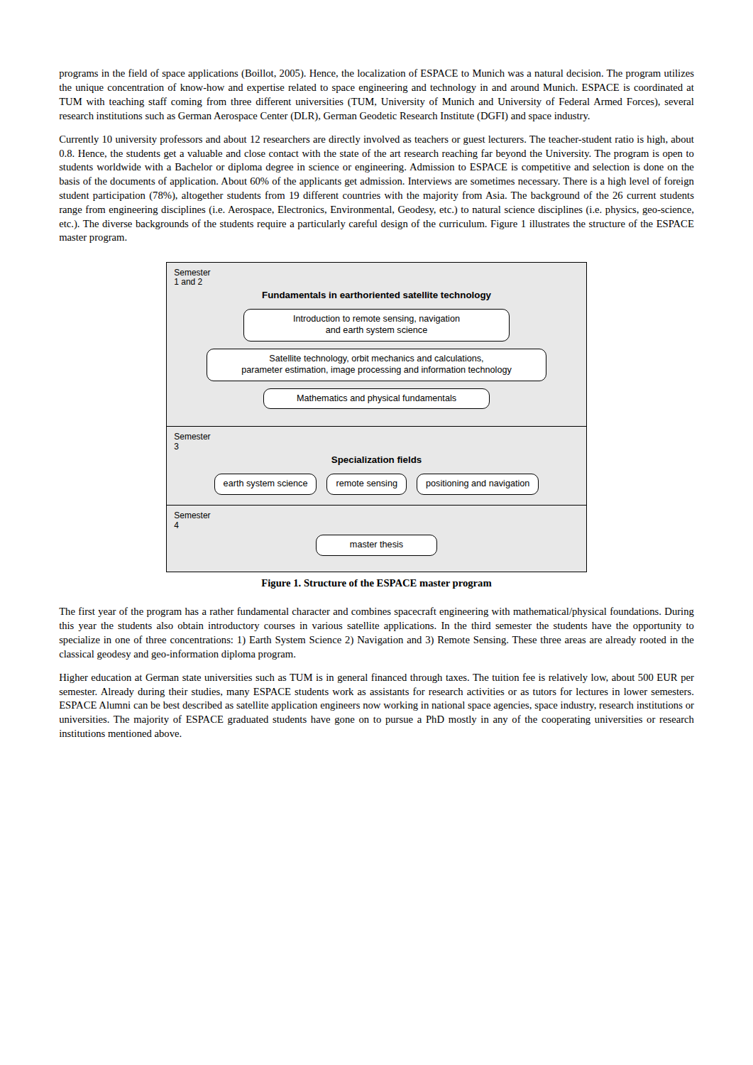programs in the field of space applications (Boillot, 2005). Hence, the localization of ESPACE to Munich was a natural decision. The program utilizes the unique concentration of know-how and expertise related to space engineering and technology in and around Munich. ESPACE is coordinated at TUM with teaching staff coming from three different universities (TUM, University of Munich and University of Federal Armed Forces), several research institutions such as German Aerospace Center (DLR), German Geodetic Research Institute (DGFI) and space industry.
Currently 10 university professors and about 12 researchers are directly involved as teachers or guest lecturers. The teacher-student ratio is high, about 0.8. Hence, the students get a valuable and close contact with the state of the art research reaching far beyond the University. The program is open to students worldwide with a Bachelor or diploma degree in science or engineering. Admission to ESPACE is competitive and selection is done on the basis of the documents of application. About 60% of the applicants get admission. Interviews are sometimes necessary. There is a high level of foreign student participation (78%), altogether students from 19 different countries with the majority from Asia. The background of the 26 current students range from engineering disciplines (i.e. Aerospace, Electronics, Environmental, Geodesy, etc.) to natural science disciplines (i.e. physics, geo-science, etc.). The diverse backgrounds of the students require a particularly careful design of the curriculum. Figure 1 illustrates the structure of the ESPACE master program.
Semester
1 and 2
Fundamentals in earthoriented satellite technology
Introduction to remote sensing, navigation
and earth system science
Satellite technology, orbit mechanics and calculations,
parameter estimation, image processing and information technology
Mathematics and physical fundamentals
Semester
3
Specialization fields
earth system science
remote sensing
positioning and navigation
Semester
4
master thesis
Figure 1. Structure of the ESPACE master program
The first year of the program has a rather fundamental character and combines spacecraft engineering with mathematical/physical foundations. During this year the students also obtain introductory courses in various satellite applications. In the third semester the students have the opportunity to specialize in one of three concentrations: 1) Earth System Science 2) Navigation and 3) Remote Sensing. These three areas are already rooted in the classical geodesy and geo-information diploma program.
Higher education at German state universities such as TUM is in general financed through taxes. The tuition fee is relatively low, about 500 EUR per semester. Already during their studies, many ESPACE students work as assistants for research activities or as tutors for lectures in lower semesters. ESPACE Alumni can be best described as satellite application engineers now working in national space agencies, space industry, research institutions or universities. The majority of ESPACE graduated students have gone on to pursue a PhD mostly in any of the cooperating universities or research institutions mentioned above.